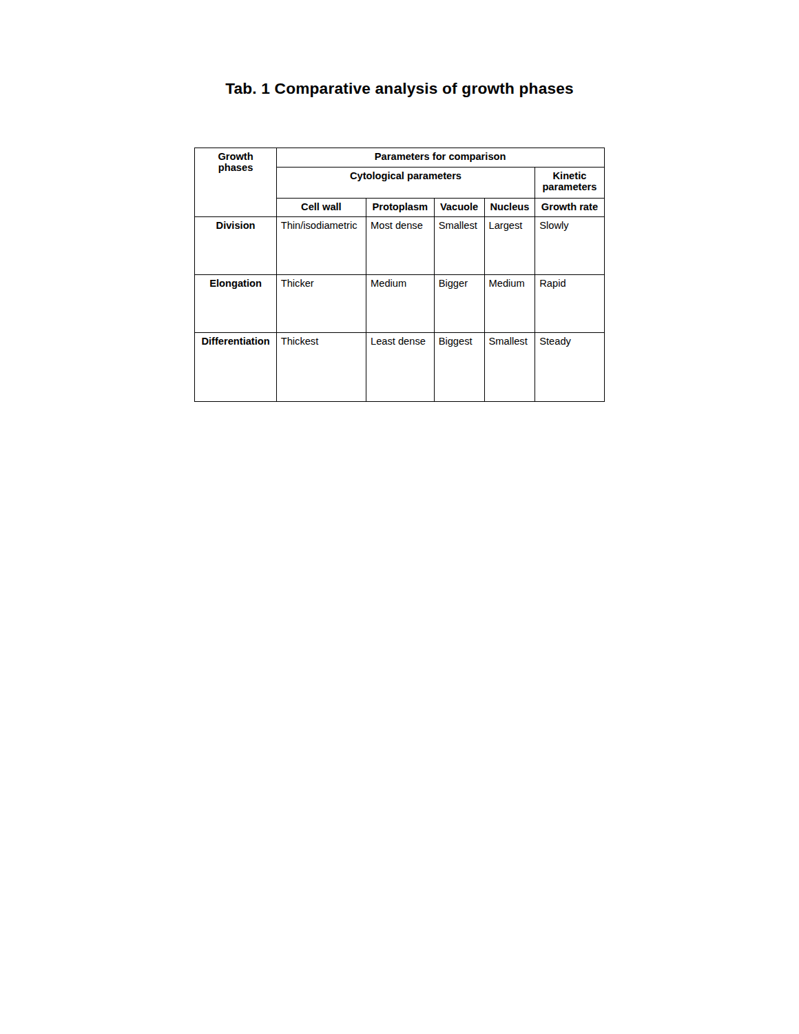Tab. 1 Comparative analysis of growth phases
| Growth phases | Parameters for comparison |
| --- | --- |
| Cytological parameters | Kinetic parameters |
| Cell wall | Protoplasm | Vacuole | Nucleus | Growth rate |
| Division | Thin/isodiametric | Most dense | Smallest | Largest | Slowly |
| Elongation | Thicker | Medium | Bigger | Medium | Rapid |
| Differentiation | Thickest | Least dense | Biggest | Smallest | Steady |